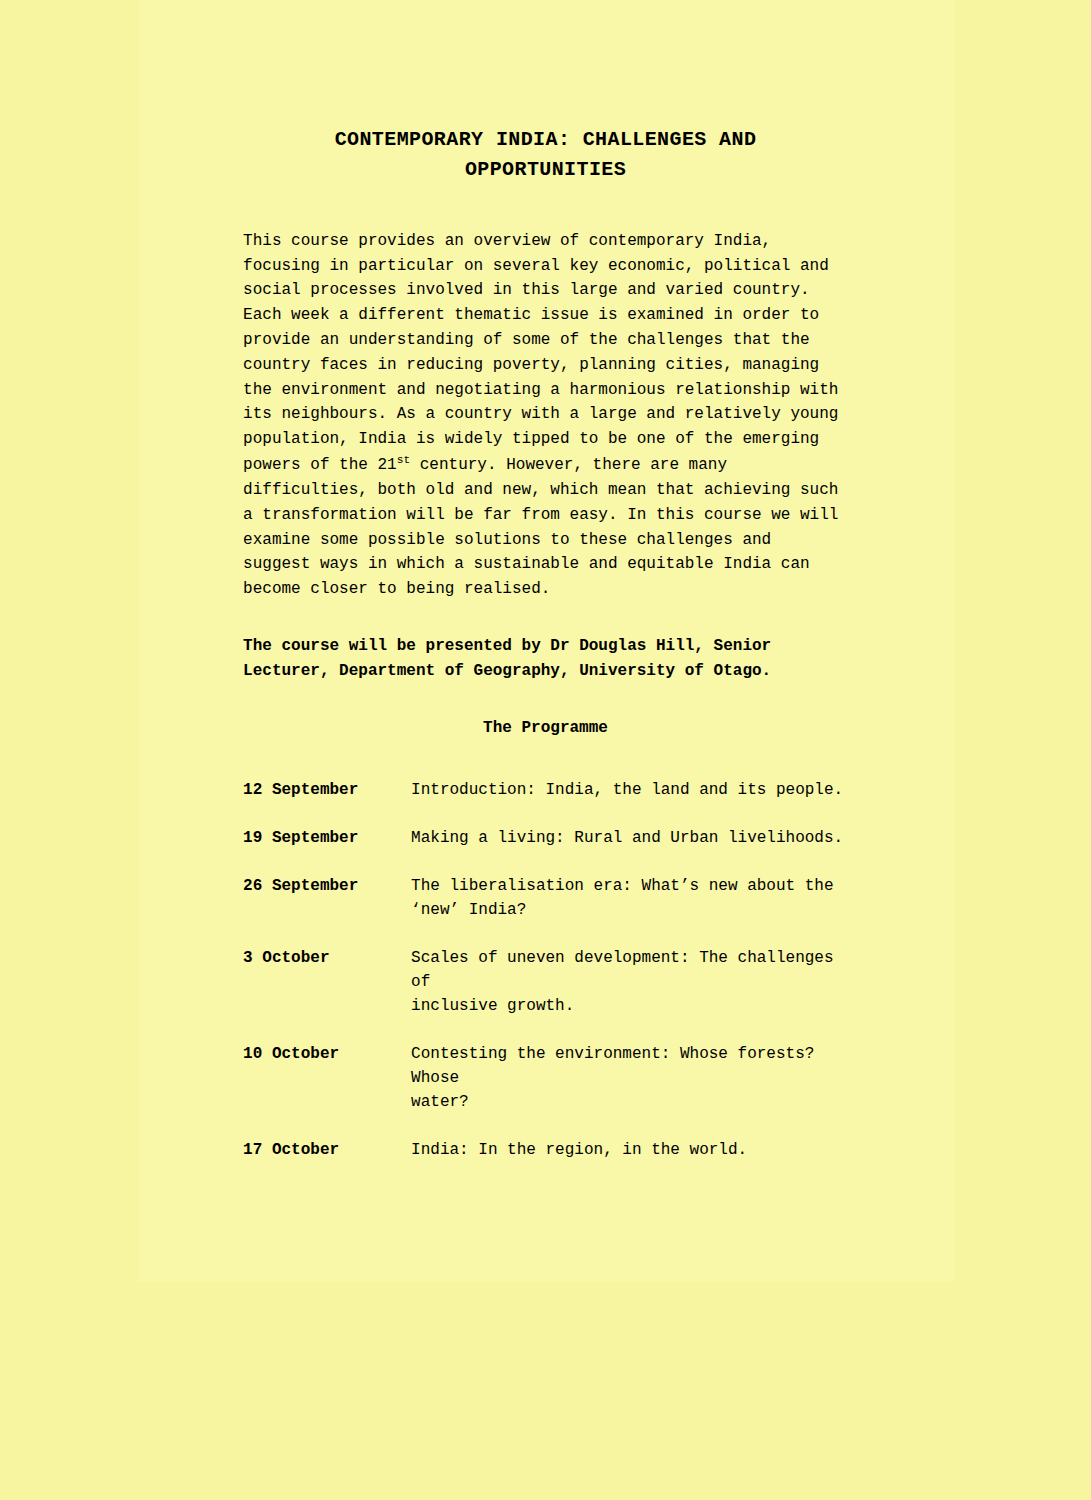CONTEMPORARY INDIA: CHALLENGES AND
OPPORTUNITIES
This course provides an overview of contemporary India, focusing in particular on several key economic, political and social processes involved in this large and varied country. Each week a different thematic issue is examined in order to provide an understanding of some of the challenges that the country faces in reducing poverty, planning cities, managing the environment and negotiating a harmonious relationship with its neighbours. As a country with a large and relatively young population, India is widely tipped to be one of the emerging powers of the 21st century. However, there are many difficulties, both old and new, which mean that achieving such a transformation will be far from easy. In this course we will examine some possible solutions to these challenges and suggest ways in which a sustainable and equitable India can become closer to being realised.
The course will be presented by Dr Douglas Hill, Senior Lecturer, Department of Geography, University of Otago.
The Programme
| 12 September | Introduction: India, the land and its people. |
| 19 September | Making a living: Rural and Urban livelihoods. |
| 26 September | The liberalisation era: What’s new about the ‘new’ India? |
| 3 October | Scales of uneven development: The challenges of inclusive growth. |
| 10 October | Contesting the environment: Whose forests? Whose water? |
| 17 October | India: In the region, in the world. |